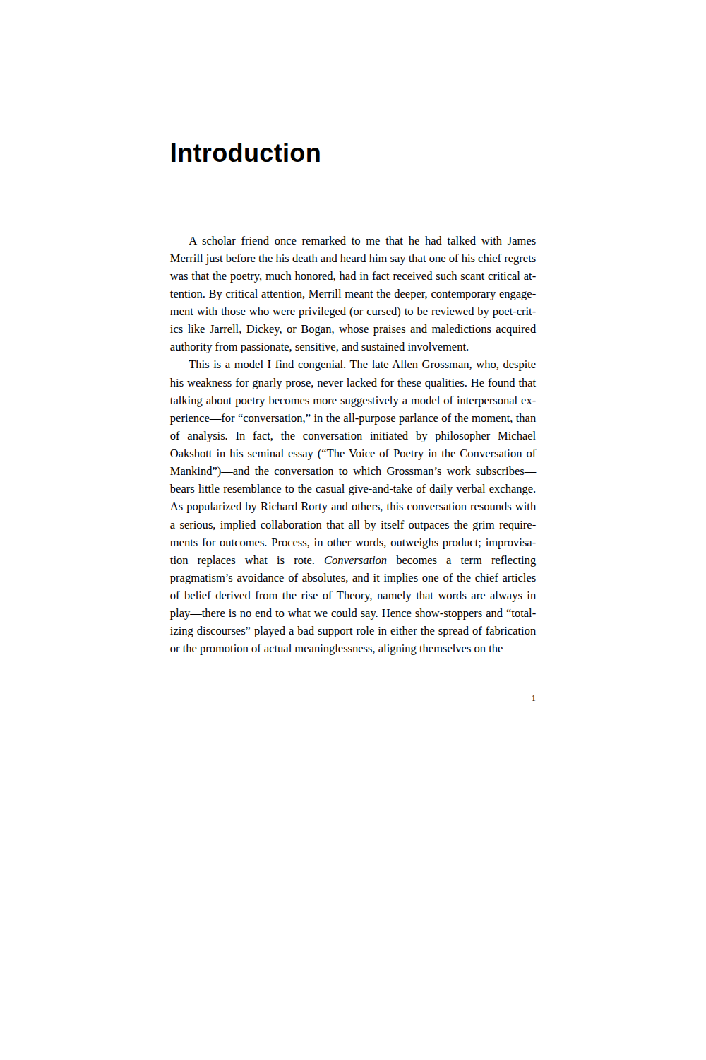Introduction
A scholar friend once remarked to me that he had talked with James Merrill just before the his death and heard him say that one of his chief regrets was that the poetry, much honored, had in fact received such scant critical attention. By critical attention, Merrill meant the deeper, contemporary engagement with those who were privileged (or cursed) to be reviewed by poet-critics like Jarrell, Dickey, or Bogan, whose praises and maledictions acquired authority from passionate, sensitive, and sustained involvement.
This is a model I find congenial. The late Allen Grossman, who, despite his weakness for gnarly prose, never lacked for these qualities. He found that talking about poetry becomes more suggestively a model of interpersonal experience—for “conversation,” in the all-purpose parlance of the moment, than of analysis. In fact, the conversation initiated by philosopher Michael Oakshott in his seminal essay (“The Voice of Poetry in the Conversation of Mankind”)—and the conversation to which Grossman’s work subscribes—bears little resemblance to the casual give-and-take of daily verbal exchange. As popularized by Richard Rorty and others, this conversation resounds with a serious, implied collaboration that all by itself outpaces the grim requirements for outcomes. Process, in other words, outweighs product; improvisation replaces what is rote. Conversation becomes a term reflecting pragmatism’s avoidance of absolutes, and it implies one of the chief articles of belief derived from the rise of Theory, namely that words are always in play—there is no end to what we could say. Hence show-stoppers and “totalizing discourses” played a bad support role in either the spread of fabrication or the promotion of actual meaninglessness, aligning themselves on the
1